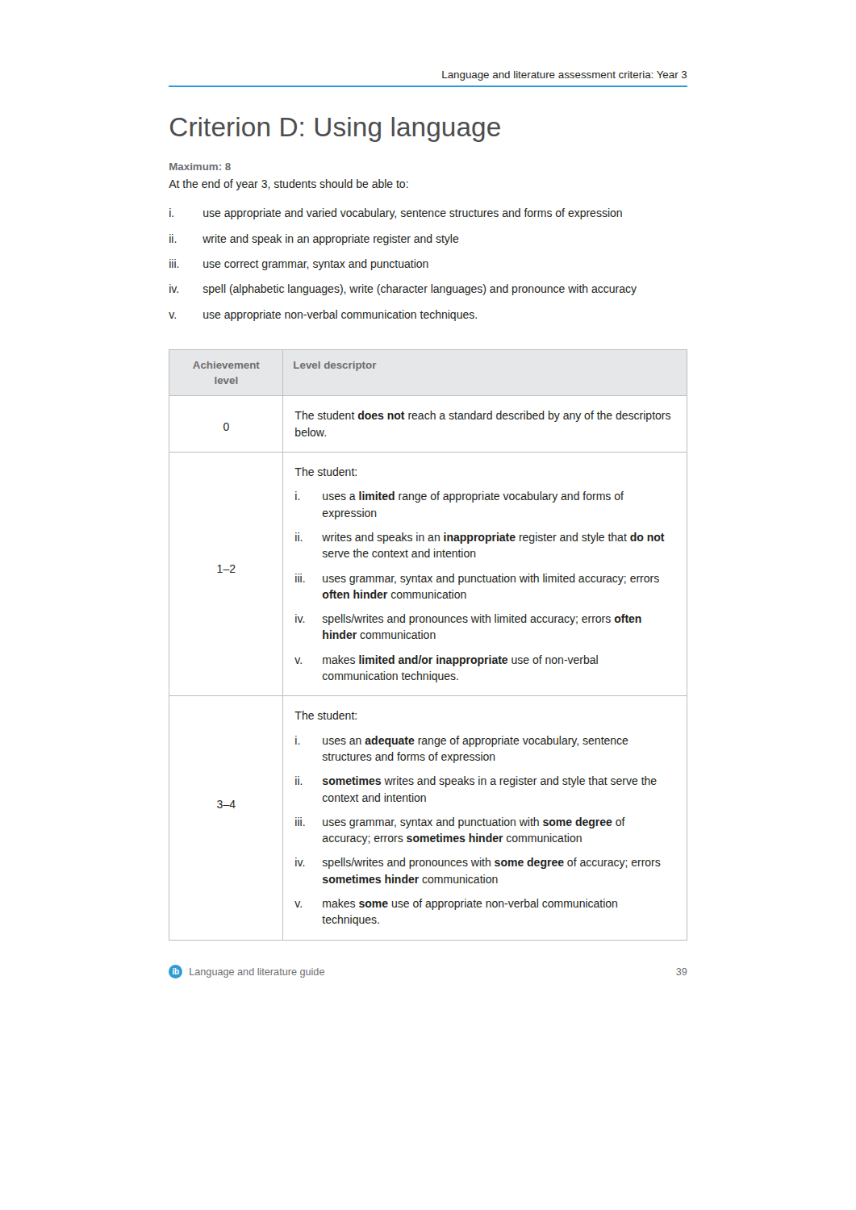Language and literature assessment criteria: Year 3
Criterion D: Using language
Maximum: 8
At the end of year 3, students should be able to:
i. use appropriate and varied vocabulary, sentence structures and forms of expression
ii. write and speak in an appropriate register and style
iii. use correct grammar, syntax and punctuation
iv. spell (alphabetic languages), write (character languages) and pronounce with accuracy
v. use appropriate non-verbal communication techniques.
| Achievement level | Level descriptor |
| --- | --- |
| 0 | The student does not reach a standard described by any of the descriptors below. |
| 1–2 | The student: i. uses a limited range of appropriate vocabulary and forms of expression ii. writes and speaks in an inappropriate register and style that do not serve the context and intention iii. uses grammar, syntax and punctuation with limited accuracy; errors often hinder communication iv. spells/writes and pronounces with limited accuracy; errors often hinder communication v. makes limited and/or inappropriate use of non-verbal communication techniques. |
| 3–4 | The student: i. uses an adequate range of appropriate vocabulary, sentence structures and forms of expression ii. sometimes writes and speaks in a register and style that serve the context and intention iii. uses grammar, syntax and punctuation with some degree of accuracy; errors sometimes hinder communication iv. spells/writes and pronounces with some degree of accuracy; errors sometimes hinder communication v. makes some use of appropriate non-verbal communication techniques. |
ib Language and literature guide 39